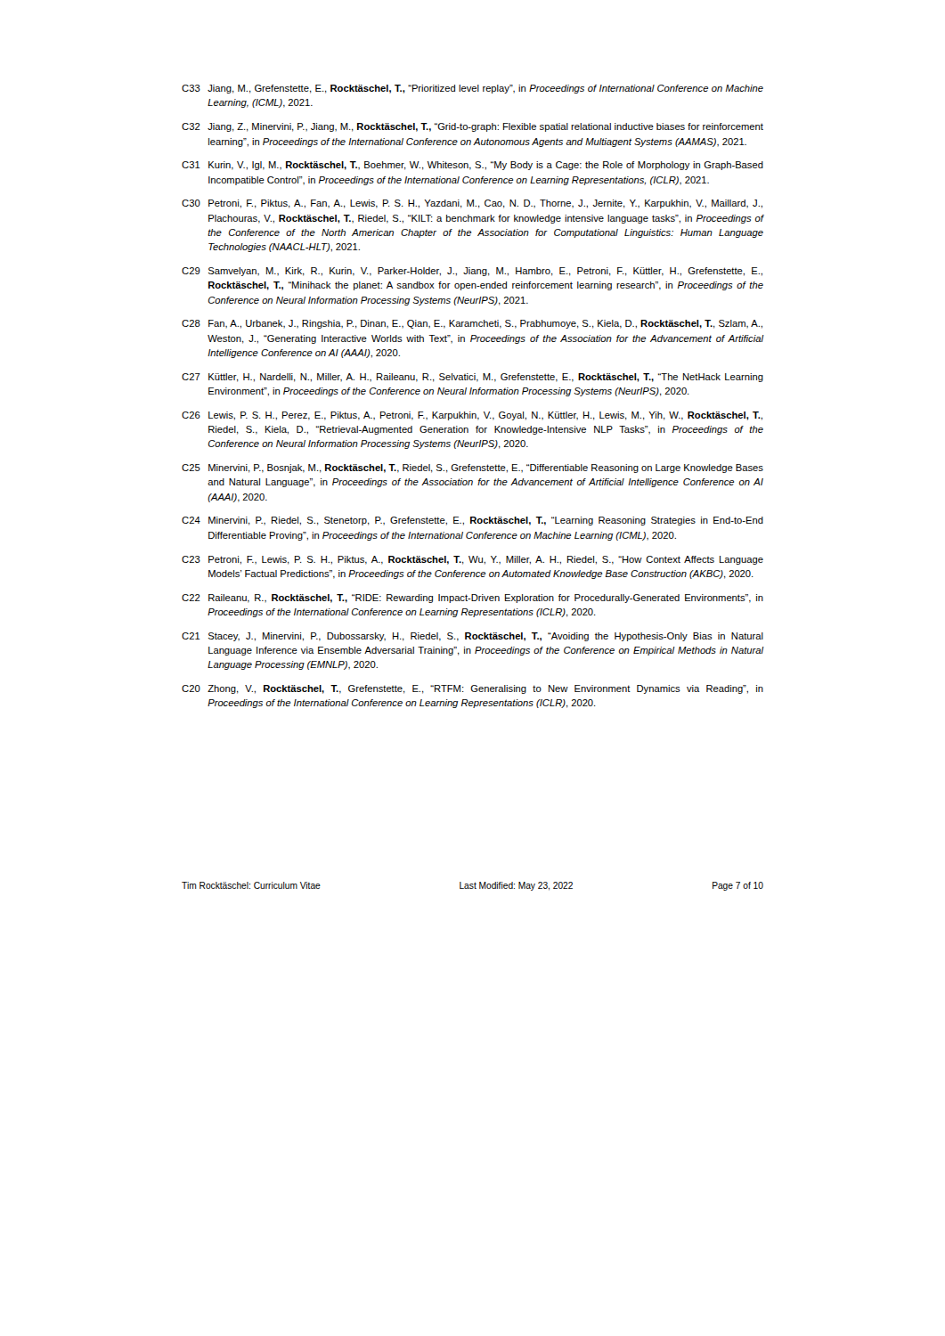C33
Jiang, M., Grefenstette, E., Rocktäschel, T., “Prioritized level replay”, in Proceedings of International Conference on Machine Learning, (ICML), 2021.
C32
Jiang, Z., Minervini, P., Jiang, M., Rocktäschel, T., “Grid-to-graph: Flexible spatial relational inductive biases for reinforcement learning”, in Proceedings of the International Conference on Autonomous Agents and Multiagent Systems (AAMAS), 2021.
C31
Kurin, V., Igl, M., Rocktäschel, T., Boehmer, W., Whiteson, S., “My Body is a Cage: the Role of Morphology in Graph-Based Incompatible Control”, in Proceedings of the International Conference on Learning Representations, (ICLR), 2021.
C30
Petroni, F., Piktus, A., Fan, A., Lewis, P. S. H., Yazdani, M., Cao, N. D., Thorne, J., Jernite, Y., Karpukhin, V., Maillard, J., Plachouras, V., Rocktäschel, T., Riedel, S., “KILT: a benchmark for knowledge intensive language tasks”, in Proceedings of the Conference of the North American Chapter of the Association for Computational Linguistics: Human Language Technologies (NAACL-HLT), 2021.
C29
Samvelyan, M., Kirk, R., Kurin, V., Parker-Holder, J., Jiang, M., Hambro, E., Petroni, F., Küttler, H., Grefenstette, E., Rocktäschel, T., “Minihack the planet: A sandbox for open-ended reinforcement learning research”, in Proceedings of the Conference on Neural Information Processing Systems (NeurIPS), 2021.
C28
Fan, A., Urbanek, J., Ringshia, P., Dinan, E., Qian, E., Karamcheti, S., Prabhumoye, S., Kiela, D., Rocktäschel, T., Szlam, A., Weston, J., “Generating Interactive Worlds with Text”, in Proceedings of the Association for the Advancement of Artificial Intelligence Conference on AI (AAAI), 2020.
C27
Küttler, H., Nardelli, N., Miller, A. H., Raileanu, R., Selvatici, M., Grefenstette, E., Rocktäschel, T., “The NetHack Learning Environment”, in Proceedings of the Conference on Neural Information Processing Systems (NeurIPS), 2020.
C26
Lewis, P. S. H., Perez, E., Piktus, A., Petroni, F., Karpukhin, V., Goyal, N., Küttler, H., Lewis, M., Yih, W., Rocktäschel, T., Riedel, S., Kiela, D., “Retrieval-Augmented Generation for Knowledge-Intensive NLP Tasks”, in Proceedings of the Conference on Neural Information Processing Systems (NeurIPS), 2020.
C25
Minervini, P., Bosnjak, M., Rocktäschel, T., Riedel, S., Grefenstette, E., “Differentiable Reasoning on Large Knowledge Bases and Natural Language”, in Proceedings of the Association for the Advancement of Artificial Intelligence Conference on AI (AAAI), 2020.
C24
Minervini, P., Riedel, S., Stenetorp, P., Grefenstette, E., Rocktäschel, T., “Learning Reasoning Strategies in End-to-End Differentiable Proving”, in Proceedings of the International Conference on Machine Learning (ICML), 2020.
C23
Petroni, F., Lewis, P. S. H., Piktus, A., Rocktäschel, T., Wu, Y., Miller, A. H., Riedel, S., “How Context Affects Language Models’ Factual Predictions”, in Proceedings of the Conference on Automated Knowledge Base Construction (AKBC), 2020.
C22
Raileanu, R., Rocktäschel, T., “RIDE: Rewarding Impact-Driven Exploration for Procedurally-Generated Environments”, in Proceedings of the International Conference on Learning Representations (ICLR), 2020.
C21
Stacey, J., Minervini, P., Dubossarsky, H., Riedel, S., Rocktäschel, T., “Avoiding the Hypothesis-Only Bias in Natural Language Inference via Ensemble Adversarial Training”, in Proceedings of the Conference on Empirical Methods in Natural Language Processing (EMNLP), 2020.
C20
Zhong, V., Rocktäschel, T., Grefenstette, E., “RTFM: Generalising to New Environment Dynamics via Reading”, in Proceedings of the International Conference on Learning Representations (ICLR), 2020.
Tim Rocktäschel: Curriculum Vitae
Last Modified: May 23, 2022
Page 7 of 10